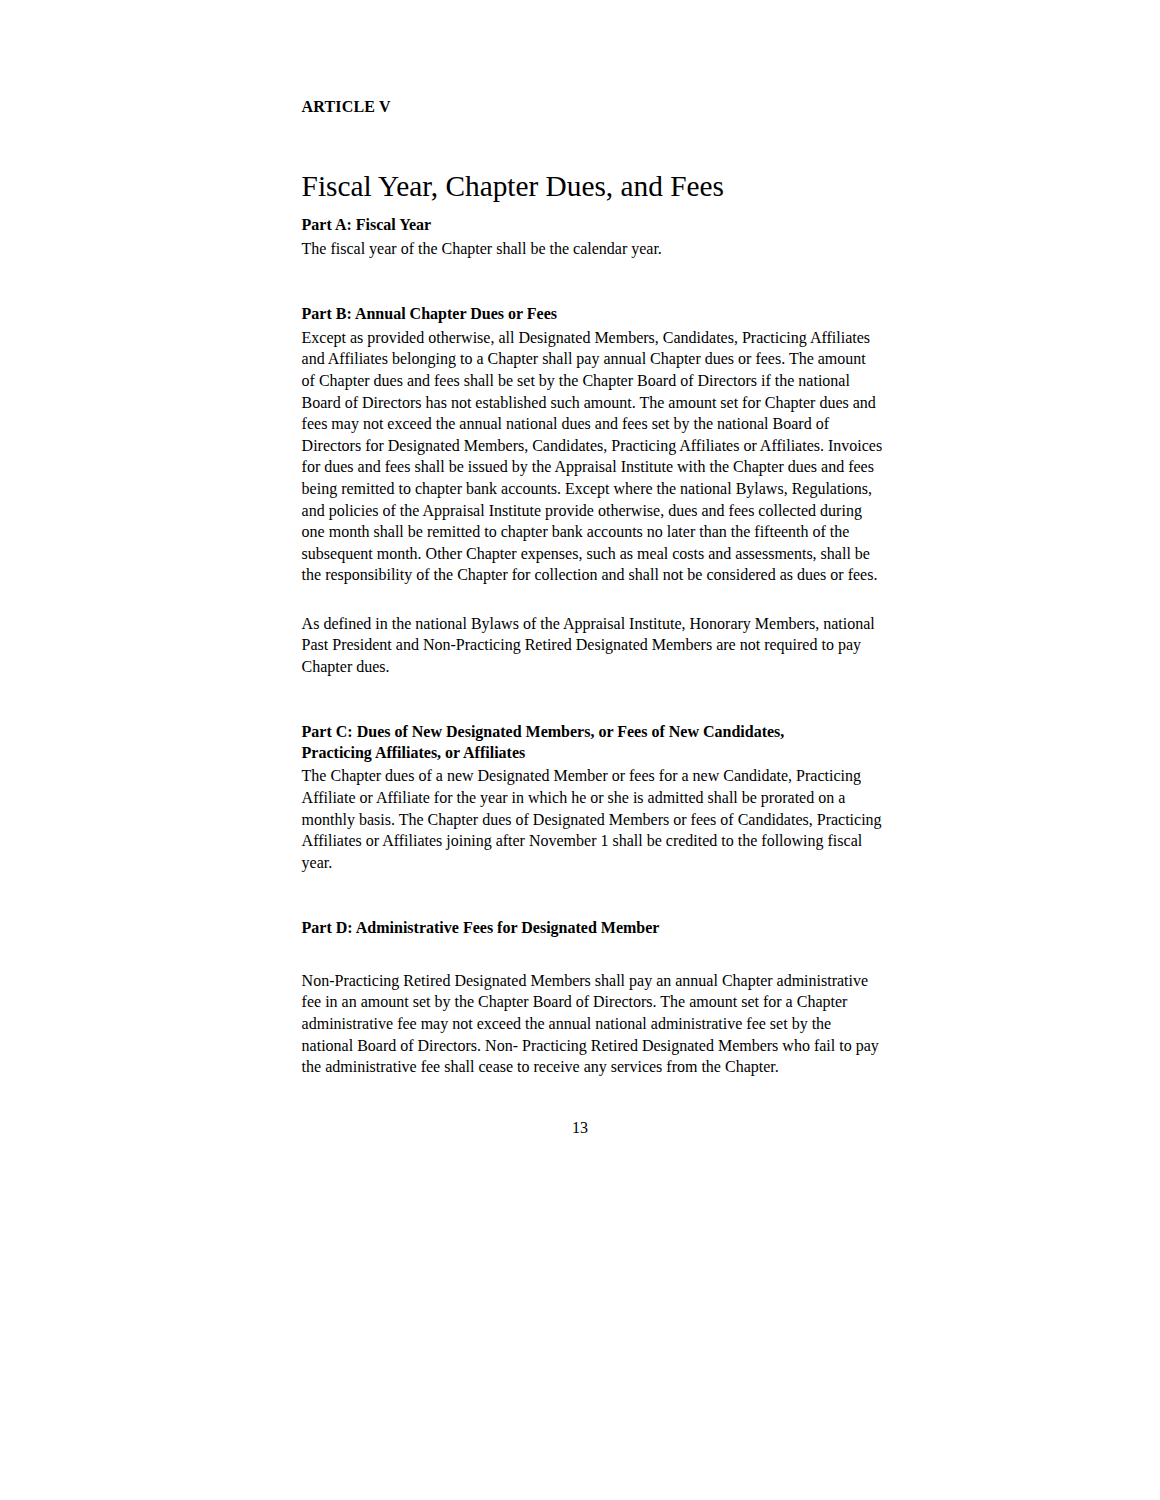ARTICLE V
Fiscal Year, Chapter Dues, and Fees
Part A: Fiscal Year
The fiscal year of the Chapter shall be the calendar year.
Part B: Annual Chapter Dues or Fees
Except as provided otherwise, all Designated Members, Candidates, Practicing Affiliates and Affiliates belonging to a Chapter shall pay annual Chapter dues or fees. The amount of Chapter dues and fees shall be set by the Chapter Board of Directors if the national Board of Directors has not established such amount. The amount set for Chapter dues and fees may not exceed the annual national dues and fees set by the national Board of Directors for Designated Members, Candidates, Practicing Affiliates or Affiliates. Invoices for dues and fees shall be issued by the Appraisal Institute with the Chapter dues and fees being remitted to chapter bank accounts. Except where the national Bylaws, Regulations, and policies of the Appraisal Institute provide otherwise, dues and fees collected during one month shall be remitted to chapter bank accounts no later than the fifteenth of the subsequent month. Other Chapter expenses, such as meal costs and assessments, shall be the responsibility of the Chapter for collection and shall not be considered as dues or fees.
As defined in the national Bylaws of the Appraisal Institute, Honorary Members, national Past President and Non-Practicing Retired Designated Members are not required to pay Chapter dues.
Part C: Dues of New Designated Members, or Fees of New Candidates,
Practicing Affiliates, or Affiliates
The Chapter dues of a new Designated Member or fees for a new Candidate, Practicing Affiliate or Affiliate for the year in which he or she is admitted shall be prorated on a monthly basis. The Chapter dues of Designated Members or fees of Candidates, Practicing Affiliates or Affiliates joining after November 1 shall be credited to the following fiscal year.
Part D: Administrative Fees for Designated Member
Non-Practicing Retired Designated Members shall pay an annual Chapter administrative fee in an amount set by the Chapter Board of Directors. The amount set for a Chapter administrative fee may not exceed the annual national administrative fee set by the national Board of Directors. Non- Practicing Retired Designated Members who fail to pay the administrative fee shall cease to receive any services from the Chapter.
13